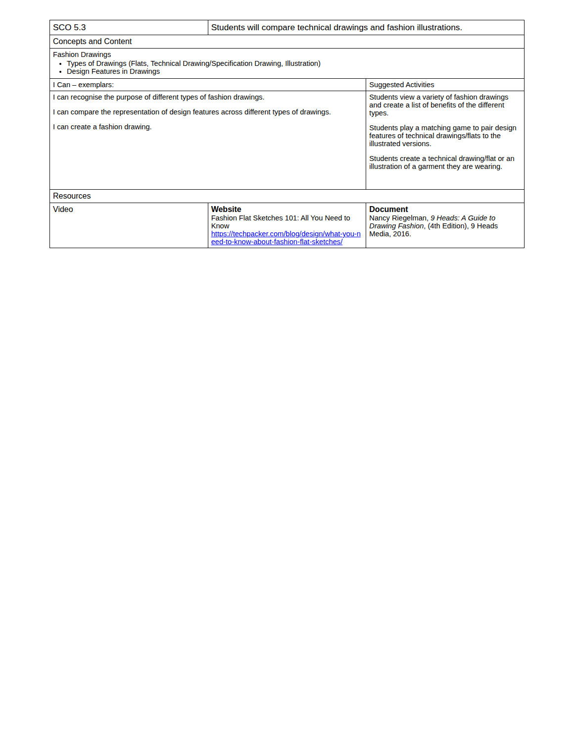| SCO 5.3 | Students will compare technical drawings and fashion illustrations. |
| Concepts and Content |
| Fashion Drawings Types of Drawings (Flats, Technical Drawing/Specification Drawing, Illustration) Design Features in Drawings |
| I Can – exemplars: | Suggested Activities |
| I can recognise the purpose of different types of fashion drawings. I can compare the representation of design features across different types of drawings. I can create a fashion drawing. | Students view a variety of fashion drawings and create a list of benefits of the different types. Students play a matching game to pair design features of technical drawings/flats to the illustrated versions. Students create a technical drawing/flat or an illustration of a garment they are wearing. |
| Resources |
| Video | Website Fashion Flat Sketches 101: All You Need to Know https://techpacker.com/blog/design/what-you-need-to-know-about-fashion-flat-sketches/ | Document Nancy Riegelman, 9 Heads: A Guide to Drawing Fashion , (4th Edition), 9 Heads Media, 2016. |